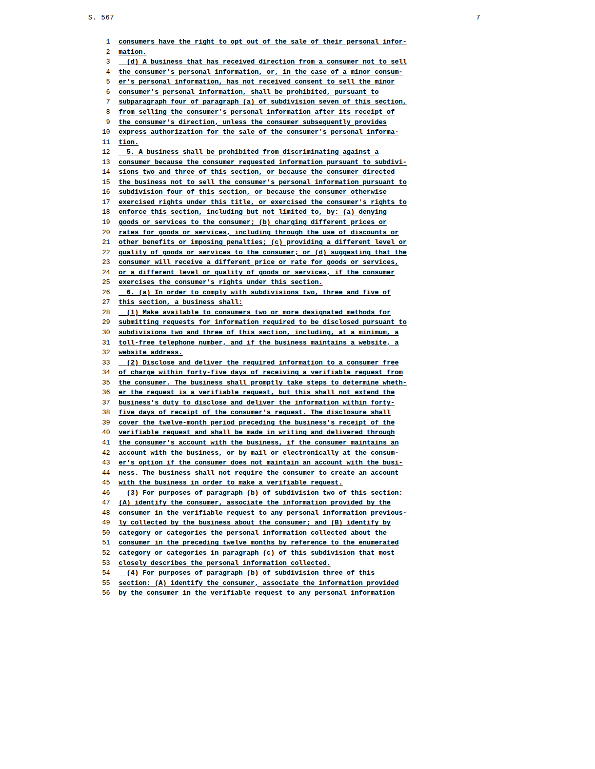S. 567 7
| 1 | consumers have the right to opt out of the sale of their personal infor- |
| 2 | mation. |
| 3 | (d) A business that has received direction from a consumer not to sell |
| 4 | the consumer's personal information, or, in the case of a minor consum- |
| 5 | er's personal information, has not received consent to sell the minor |
| 6 | consumer's personal information, shall be prohibited, pursuant to |
| 7 | subparagraph four of paragraph (a) of subdivision seven of this section, |
| 8 | from selling the consumer's personal information after its receipt of |
| 9 | the consumer's direction, unless the consumer subsequently provides |
| 10 | express authorization for the sale of the consumer's personal informa- |
| 11 | tion. |
| 12 | 5. A business shall be prohibited from discriminating against a |
| 13 | consumer because the consumer requested information pursuant to subdivi- |
| 14 | sions two and three of this section, or because the consumer directed |
| 15 | the business not to sell the consumer's personal information pursuant to |
| 16 | subdivision four of this section, or because the consumer otherwise |
| 17 | exercised rights under this title, or exercised the consumer's rights to |
| 18 | enforce this section, including but not limited to, by: (a) denying |
| 19 | goods or services to the consumer; (b) charging different prices or |
| 20 | rates for goods or services, including through the use of discounts or |
| 21 | other benefits or imposing penalties; (c) providing a different level or |
| 22 | quality of goods or services to the consumer; or (d) suggesting that the |
| 23 | consumer will receive a different price or rate for goods or services, |
| 24 | or a different level or quality of goods or services, if the consumer |
| 25 | exercises the consumer's rights under this section. |
| 26 | 6. (a) In order to comply with subdivisions two, three and five of |
| 27 | this section, a business shall: |
| 28 | (1) Make available to consumers two or more designated methods for |
| 29 | submitting requests for information required to be disclosed pursuant to |
| 30 | subdivisions two and three of this section, including, at a minimum, a |
| 31 | toll-free telephone number, and if the business maintains a website, a |
| 32 | website address. |
| 33 | (2) Disclose and deliver the required information to a consumer free |
| 34 | of charge within forty-five days of receiving a verifiable request from |
| 35 | the consumer. The business shall promptly take steps to determine wheth- |
| 36 | er the request is a verifiable request, but this shall not extend the |
| 37 | business's duty to disclose and deliver the information within forty- |
| 38 | five days of receipt of the consumer's request. The disclosure shall |
| 39 | cover the twelve-month period preceding the business's receipt of the |
| 40 | verifiable request and shall be made in writing and delivered through |
| 41 | the consumer's account with the business, if the consumer maintains an |
| 42 | account with the business, or by mail or electronically at the consum- |
| 43 | er's option if the consumer does not maintain an account with the busi- |
| 44 | ness. The business shall not require the consumer to create an account |
| 45 | with the business in order to make a verifiable request. |
| 46 | (3) For purposes of paragraph (b) of subdivision two of this section: |
| 47 | (A) identify the consumer, associate the information provided by the |
| 48 | consumer in the verifiable request to any personal information previous- |
| 49 | ly collected by the business about the consumer; and (B) identify by |
| 50 | category or categories the personal information collected about the |
| 51 | consumer in the preceding twelve months by reference to the enumerated |
| 52 | category or categories in paragraph (c) of this subdivision that most |
| 53 | closely describes the personal information collected. |
| 54 | (4) For purposes of paragraph (b) of subdivision three of this |
| 55 | section: (A) identify the consumer, associate the information provided |
| 56 | by the consumer in the verifiable request to any personal information |